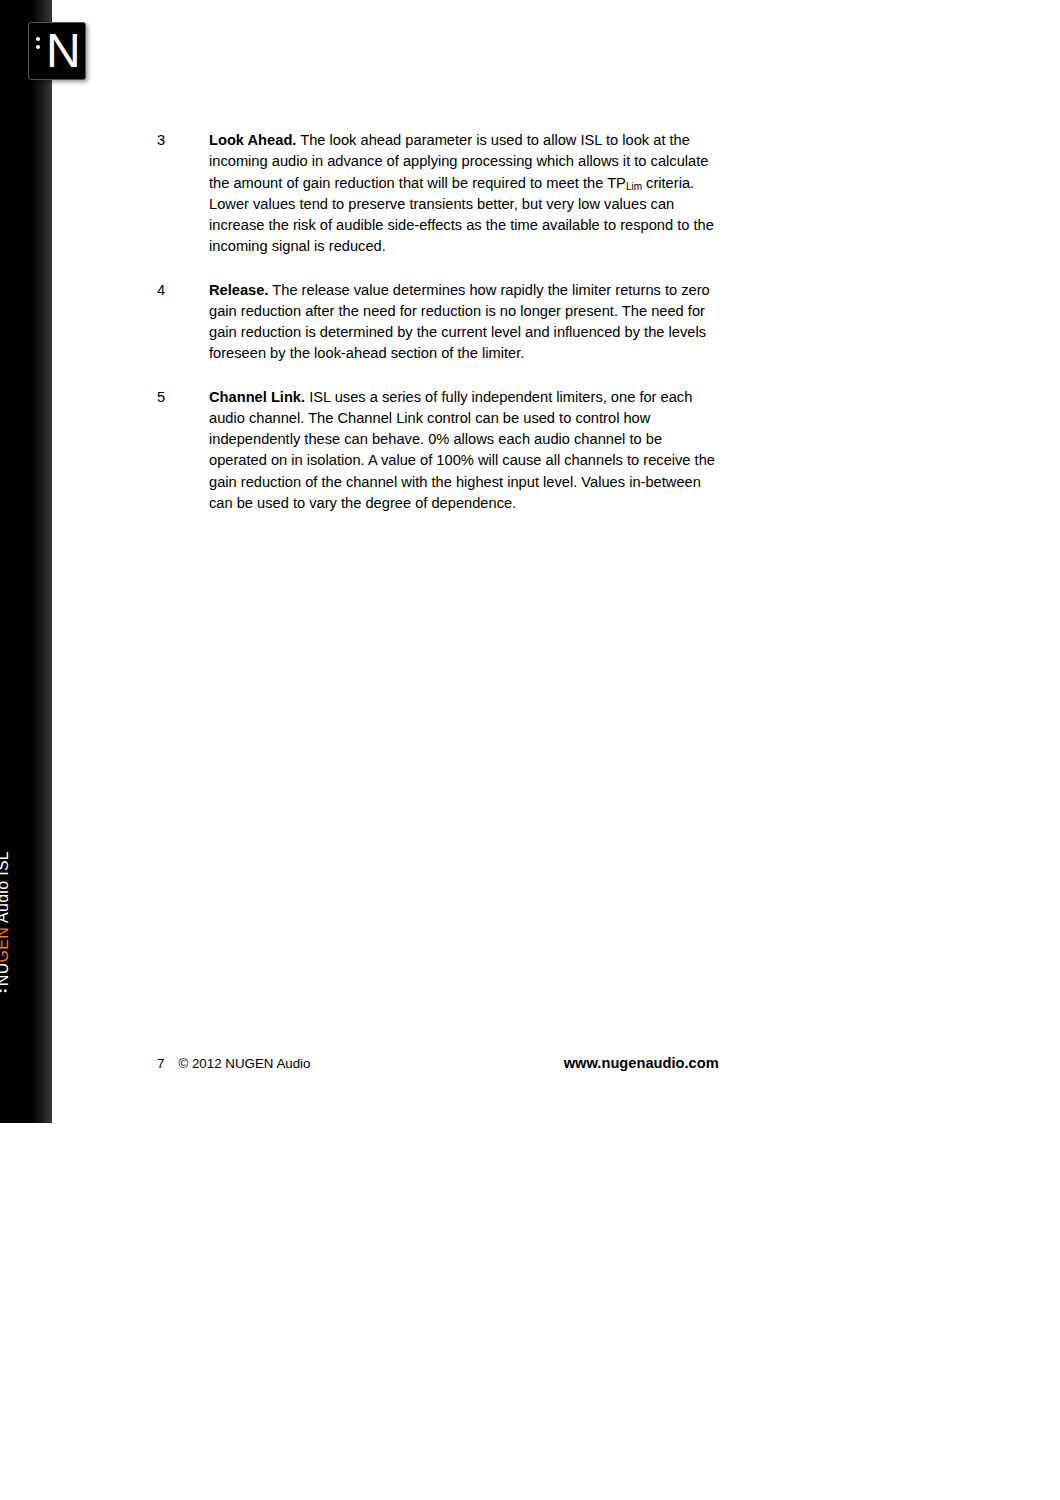N
NU GEN Audio ISL
3
Look Ahead. The look ahead parameter is used to allow ISL to look at the incoming audio in advance of applying processing which allows it to calculate the amount of gain reduction that will be required to meet the TPLim criteria. Lower values tend to preserve transients better, but very low values can increase the risk of audible side-effects as the time available to respond to the incoming signal is reduced.
4
Release. The release value determines how rapidly the limiter returns to zero gain reduction after the need for reduction is no longer present. The need for gain reduction is determined by the current level and influenced by the levels foreseen by the look-ahead section of the limiter.
5
Channel Link. ISL uses a series of fully independent limiters, one for each audio channel. The Channel Link control can be used to control how independently these can behave. 0% allows each audio channel to be operated on in isolation. A value of 100% will cause all channels to receive the gain reduction of the channel with the highest input level. Values in-between can be used to vary the degree of dependence.
7 © 2012 NUGEN Audio www.nugenaudio.com